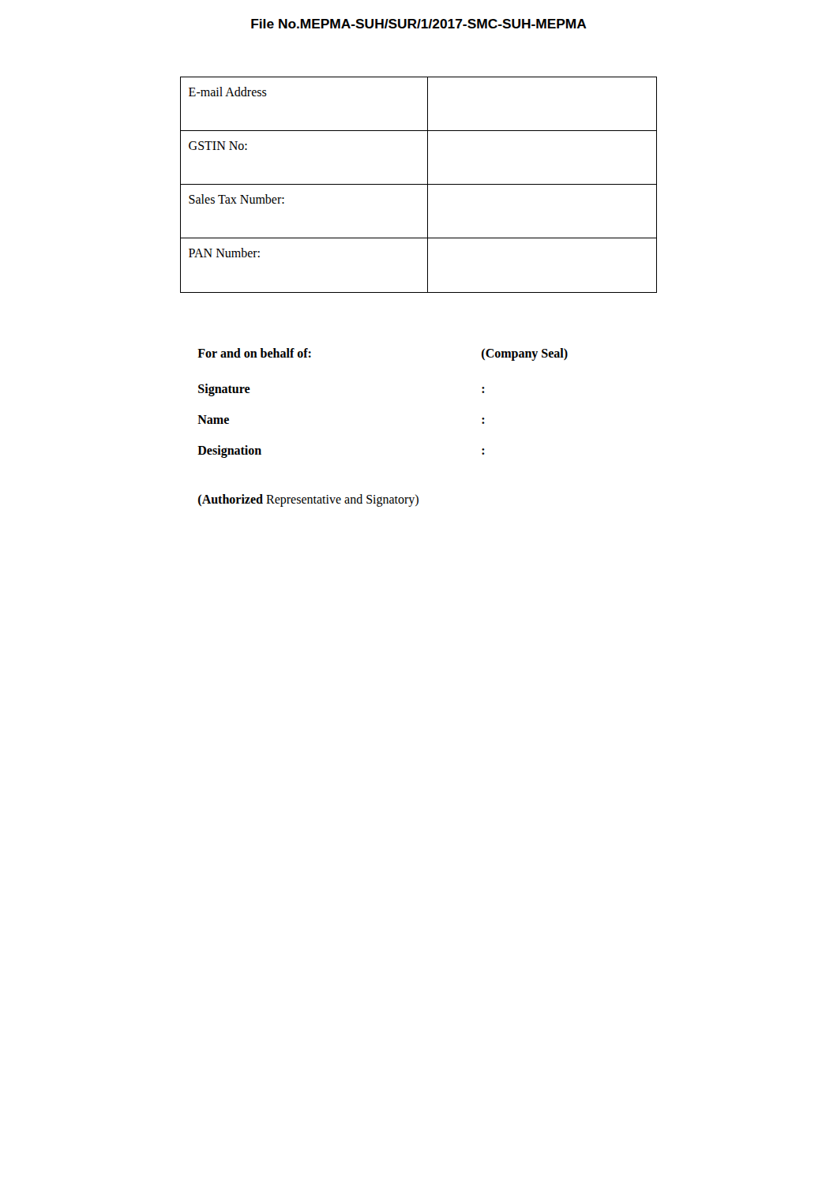File No.MEPMA-SUH/SUR/1/2017-SMC-SUH-MEPMA
| E-mail Address | |
| GSTIN No: | |
| Sales Tax Number: | |
| PAN Number: | |
For and on behalf of: (Company Seal)
Signature :
Name :
Designation :
(Authorized Representative and Signatory)